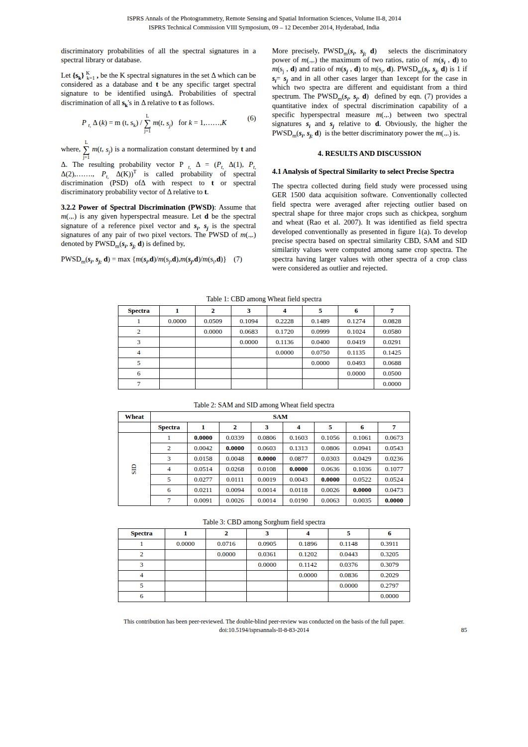ISPRS Annals of the Photogrammetry, Remote Sensing and Spatial Information Sciences, Volume II-8, 2014
ISPRS Technical Commission VIII Symposium, 09 – 12 December 2014, Hyderabad, India
discriminatory probabilities of all the spectral signatures in a spectral library or database.
Let {sk} Kk=1 , be the K spectral signatures in the set Δ which can be considered as a database and t be any specific target spectral signature to be identified usingΔ. Probabilities of spectral discrimination of all sk's in Δ relative to t as follows.
P t, Δ (k) = m (t, sk) / L∑j=1 m(t, sj) for k = 1,……,K (6)
where, L∑j=1 m(t, sj) is a normalization constant determined by t and Δ. The resulting probability vector P t, Δ = (Pt, Δ(1), Pt, Δ(2),……., Pt, Δ(K))T is called probability of spectral discrimination (PSD) ofΔ with respect to t or spectral discriminatory probability vector of Δ relative to t.
3.2.2 Power of Spectral Discrimination (PWSD): Assume that m(.,.) is any given hyperspectral measure. Let d be the spectral signature of a reference pixel vector and si, sj is the spectral signatures of any pair of two pixel vectors. The PWSD of m(.,.) denoted by PWSDm(si, sj; d) is defined by,
PWSDm(si, sj; d) = max {m(si,d)/m(sj,d),m(sj,d)/m(si,d)} (7)
More precisely, PWSDm(si, sj; d) selects the discriminatory power of m(.,.) the maximum of two ratios, ratio of m(si , d) to m(sj , d) and ratio of m(sj , d) to m(si, d). PWSDm(si, sj; d) is 1 if si= sj and in all other cases larger than 1except for the case in which two spectra are different and equidistant from a third spectrum. The PWSDm(si, sj, d) defined by eqn. (7) provides a quantitative index of spectral discrimination capability of a specific hyperspectral measure m(.,.) between two spectral signatures si and sj relative to d. Obviously, the higher the PWSDm(si, sj; d) is the better discriminatory power the m(.,.) is.
4. RESULTS AND DISCUSSION
4.1 Analysis of Spectral Similarity to select Precise Spectra
The spectra collected during field study were processed using GER 1500 data acquisition software. Conventionally collected field spectra were averaged after rejecting outlier based on spectral shape for three major crops such as chickpea, sorghum and wheat (Rao et al. 2007). It was identified as field spectra developed conventionally as presented in figure 1(a). To develop precise spectra based on spectral similarity CBD, SAM and SID similarity values were computed among same crop spectra. The spectra having larger values with other spectra of a crop class were considered as outlier and rejected.
Table 1: CBD among Wheat field spectra
| Spectra | 1 | 2 | 3 | 4 | 5 | 6 | 7 |
| --- | --- | --- | --- | --- | --- | --- | --- |
| 1 | 0.0000 | 0.0509 | 0.1094 | 0.2228 | 0.1489 | 0.1274 | 0.0828 |
| 2 | | 0.0000 | 0.0683 | 0.1720 | 0.0999 | 0.1024 | 0.0580 |
| 3 | | | 0.0000 | 0.1136 | 0.0400 | 0.0419 | 0.0291 |
| 4 | | | | 0.0000 | 0.0750 | 0.1135 | 0.1425 |
| 5 | | | | | 0.0000 | 0.0493 | 0.0688 |
| 6 | | | | | | 0.0000 | 0.0500 |
| 7 | | | | | | | 0.0000 |
Table 2: SAM and SID among Wheat field spectra
| Wheat | SAM |
| --- | --- |
| | Spectra | 1 | 2 | 3 | 4 | 5 | 6 | 7 |
| SID | 1 | 0.0000 | 0.0339 | 0.0806 | 0.1603 | 0.1056 | 0.1061 | 0.0673 |
| 2 | 0.0042 | 0.0000 | 0.0603 | 0.1313 | 0.0806 | 0.0941 | 0.0543 |
| 3 | 0.0158 | 0.0048 | 0.0000 | 0.0877 | 0.0303 | 0.0429 | 0.0236 |
| 4 | 0.0514 | 0.0268 | 0.0108 | 0.0000 | 0.0636 | 0.1036 | 0.1077 |
| 5 | 0.0277 | 0.0111 | 0.0019 | 0.0043 | 0.0000 | 0.0522 | 0.0524 |
| 6 | 0.0211 | 0.0094 | 0.0014 | 0.0118 | 0.0026 | 0.0000 | 0.0473 |
| 7 | 0.0091 | 0.0026 | 0.0014 | 0.0190 | 0.0063 | 0.0035 | 0.0000 |
Table 3: CBD among Sorghum field spectra
| Spectra | 1 | 2 | 3 | 4 | 5 | 6 |
| --- | --- | --- | --- | --- | --- | --- |
| 1 | 0.0000 | 0.0716 | 0.0905 | 0.1896 | 0.1148 | 0.3911 |
| 2 | | 0.0000 | 0.0361 | 0.1202 | 0.0443 | 0.3205 |
| 3 | | | 0.0000 | 0.1142 | 0.0376 | 0.3079 |
| 4 | | | | 0.0000 | 0.0836 | 0.2029 |
| 5 | | | | | 0.0000 | 0.2797 |
| 6 | | | | | | 0.0000 |
This contribution has been peer-reviewed. The double-blind peer-review was conducted on the basis of the full paper.
doi:10.5194/isprsannals-II-8-83-2014 85